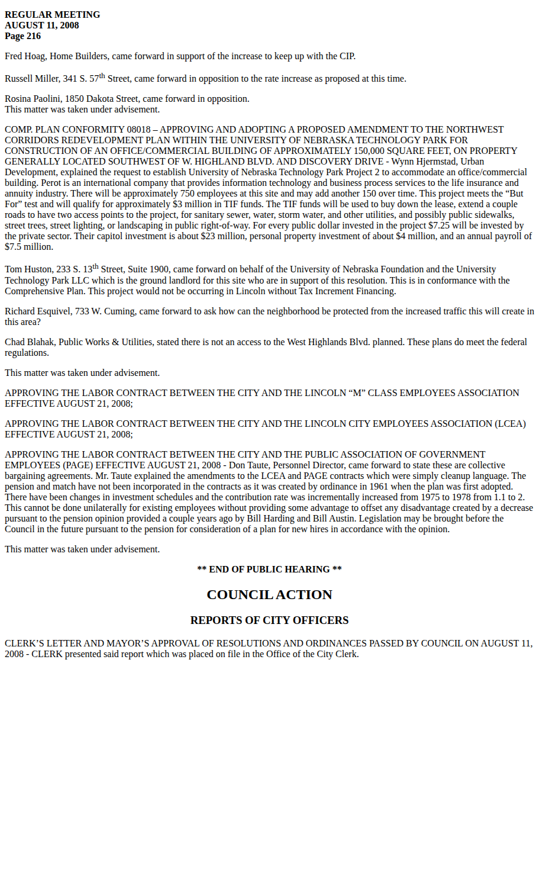REGULAR MEETING
AUGUST 11, 2008
Page 216
Fred Hoag, Home Builders, came forward in support of the increase to keep up with the CIP.
Russell Miller, 341 S. 57th Street, came forward in opposition to the rate increase as proposed at this time.
Rosina Paolini, 1850 Dakota Street, came forward in opposition.
This matter was taken under advisement.
COMP. PLAN CONFORMITY 08018 – APPROVING AND ADOPTING A PROPOSED AMENDMENT TO THE NORTHWEST CORRIDORS REDEVELOPMENT PLAN WITHIN THE UNIVERSITY OF NEBRASKA TECHNOLOGY PARK FOR CONSTRUCTION OF AN OFFICE/COMMERCIAL BUILDING OF APPROXIMATELY 150,000 SQUARE FEET, ON PROPERTY GENERALLY LOCATED SOUTHWEST OF W. HIGHLAND BLVD. AND DISCOVERY DRIVE - Wynn Hjermstad, Urban Development, explained the request to establish University of Nebraska Technology Park Project 2 to accommodate an office/commercial building. Perot is an international company that provides information technology and business process services to the life insurance and annuity industry. There will be approximately 750 employees at this site and may add another 150 over time. This project meets the “But For” test and will qualify for approximately $3 million in TIF funds. The TIF funds will be used to buy down the lease, extend a couple roads to have two access points to the project, for sanitary sewer, water, storm water, and other utilities, and possibly public sidewalks, street trees, street lighting, or landscaping in public right-of-way. For every public dollar invested in the project $7.25 will be invested by the private sector. Their capitol investment is about $23 million, personal property investment of about $4 million, and an annual payroll of $7.5 million.
Tom Huston, 233 S. 13th Street, Suite 1900, came forward on behalf of the University of Nebraska Foundation and the University Technology Park LLC which is the ground landlord for this site who are in support of this resolution. This is in conformance with the Comprehensive Plan. This project would not be occurring in Lincoln without Tax Increment Financing.
Richard Esquivel, 733 W. Cuming, came forward to ask how can the neighborhood be protected from the increased traffic this will create in this area?
Chad Blahak, Public Works & Utilities, stated there is not an access to the West Highlands Blvd. planned. These plans do meet the federal regulations.
This matter was taken under advisement.
APPROVING THE LABOR CONTRACT BETWEEN THE CITY AND THE LINCOLN “M” CLASS EMPLOYEES ASSOCIATION EFFECTIVE AUGUST 21, 2008;
APPROVING THE LABOR CONTRACT BETWEEN THE CITY AND THE LINCOLN CITY EMPLOYEES ASSOCIATION (LCEA) EFFECTIVE AUGUST 21, 2008;
APPROVING THE LABOR CONTRACT BETWEEN THE CITY AND THE PUBLIC ASSOCIATION OF GOVERNMENT EMPLOYEES (PAGE) EFFECTIVE AUGUST 21, 2008 - Don Taute, Personnel Director, came forward to state these are collective bargaining agreements. Mr. Taute explained the amendments to the LCEA and PAGE contracts which were simply cleanup language. The pension and match have not been incorporated in the contracts as it was created by ordinance in 1961 when the plan was first adopted. There have been changes in investment schedules and the contribution rate was incrementally increased from 1975 to 1978 from 1.1 to 2. This cannot be done unilaterally for existing employees without providing some advantage to offset any disadvantage created by a decrease pursuant to the pension opinion provided a couple years ago by Bill Harding and Bill Austin. Legislation may be brought before the Council in the future pursuant to the pension for consideration of a plan for new hires in accordance with the opinion.
This matter was taken under advisement.
** END OF PUBLIC HEARING **
COUNCIL ACTION
REPORTS OF CITY OFFICERS
CLERK’S LETTER AND MAYOR’S APPROVAL OF RESOLUTIONS AND ORDINANCES PASSED BY COUNCIL ON AUGUST 11, 2008 - CLERK presented said report which was placed on file in the Office of the City Clerk.